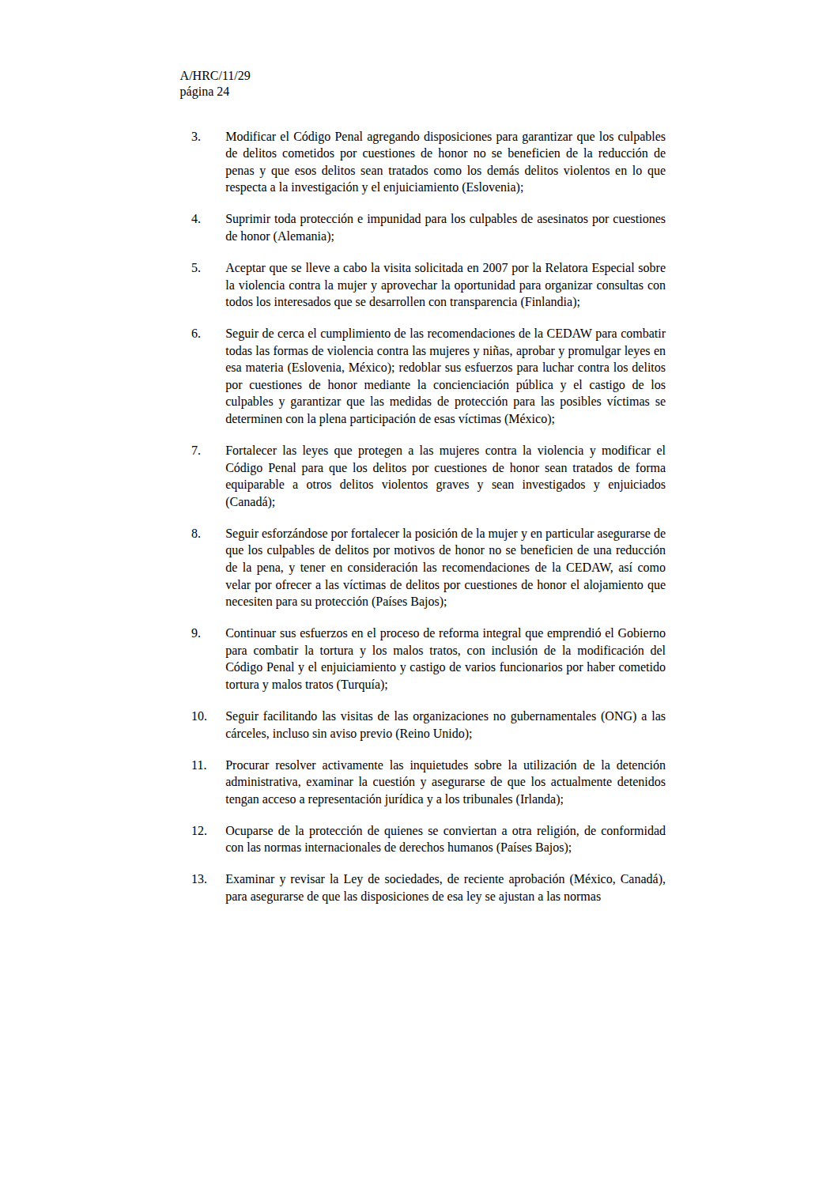A/HRC/11/29
página 24
3.
Modificar el Código Penal agregando disposiciones para garantizar que los culpables de delitos cometidos por cuestiones de honor no se beneficien de la reducción de penas y que esos delitos sean tratados como los demás delitos violentos en lo que respecta a la investigación y el enjuiciamiento (Eslovenia);
4.
Suprimir toda protección e impunidad para los culpables de asesinatos por cuestiones de honor (Alemania);
5.
Aceptar que se lleve a cabo la visita solicitada en 2007 por la Relatora Especial sobre la violencia contra la mujer y aprovechar la oportunidad para organizar consultas con todos los interesados que se desarrollen con transparencia (Finlandia);
6.
Seguir de cerca el cumplimiento de las recomendaciones de la CEDAW para combatir todas las formas de violencia contra las mujeres y niñas, aprobar y promulgar leyes en esa materia (Eslovenia, México); redoblar sus esfuerzos para luchar contra los delitos por cuestiones de honor mediante la concienciación pública y el castigo de los culpables y garantizar que las medidas de protección para las posibles víctimas se determinen con la plena participación de esas víctimas (México);
7.
Fortalecer las leyes que protegen a las mujeres contra la violencia y modificar el Código Penal para que los delitos por cuestiones de honor sean tratados de forma equiparable a otros delitos violentos graves y sean investigados y enjuiciados (Canadá);
8.
Seguir esforzándose por fortalecer la posición de la mujer y en particular asegurarse de que los culpables de delitos por motivos de honor no se beneficien de una reducción de la pena, y tener en consideración las recomendaciones de la CEDAW, así como velar por ofrecer a las víctimas de delitos por cuestiones de honor el alojamiento que necesiten para su protección (Países Bajos);
9.
Continuar sus esfuerzos en el proceso de reforma integral que emprendió el Gobierno para combatir la tortura y los malos tratos, con inclusión de la modificación del Código Penal y el enjuiciamiento y castigo de varios funcionarios por haber cometido tortura y malos tratos (Turquía);
10.
Seguir facilitando las visitas de las organizaciones no gubernamentales (ONG) a las cárceles, incluso sin aviso previo (Reino Unido);
11.
Procurar resolver activamente las inquietudes sobre la utilización de la detención administrativa, examinar la cuestión y asegurarse de que los actualmente detenidos tengan acceso a representación jurídica y a los tribunales (Irlanda);
12.
Ocuparse de la protección de quienes se conviertan a otra religión, de conformidad con las normas internacionales de derechos humanos (Países Bajos);
13.
Examinar y revisar la Ley de sociedades, de reciente aprobación (México, Canadá), para asegurarse de que las disposiciones de esa ley se ajustan a las normas